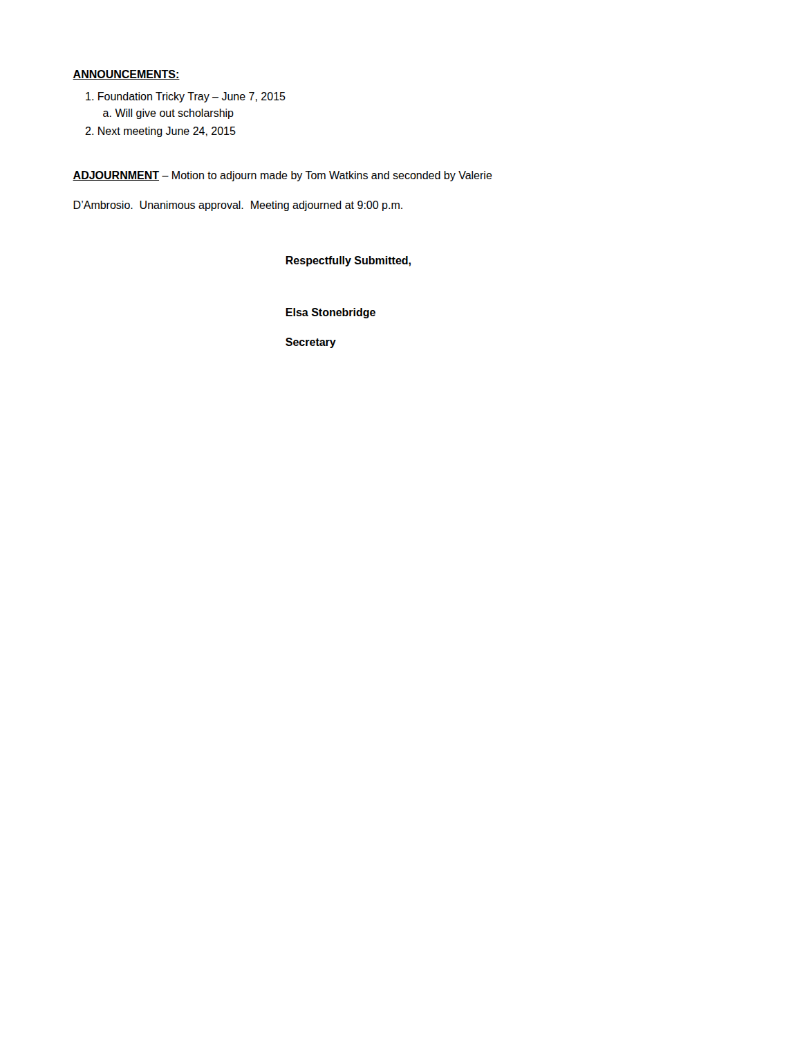ANNOUNCEMENTS:
Foundation Tricky Tray – June 7, 2015
Will give out scholarship
Next meeting June 24, 2015
ADJOURNMENT – Motion to adjourn made by Tom Watkins and seconded by Valerie
D’Ambrosio. Unanimous approval. Meeting adjourned at 9:00 p.m.
Respectfully Submitted,
Elsa Stonebridge
Secretary